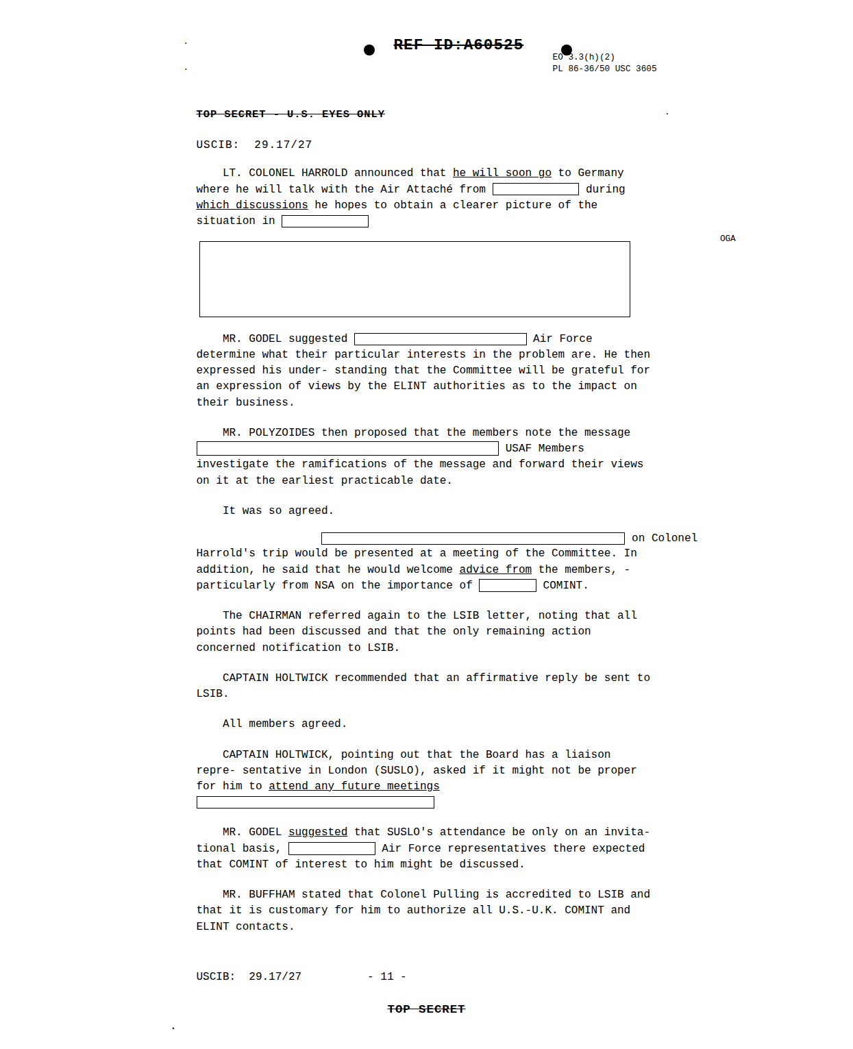.
.
REF ID:A60525
EO 3.3(h)(2)
PL 86-36/50 USC 3605
TOP SECRET - U.S. EYES ONLY
USCIB: 29.17/27
LT. COLONEL HARROLD announced that he will soon go to Germany where he will talk with the Air Attaché from during which discussions he hopes to obtain a clearer picture of the situation in
.
MR. GODEL suggested Air Force determine what their particular interests in the problem are. He then expressed his under- standing that the Committee will be grateful for an expression of views by the ELINT authorities as to the impact on their business.
OGA
MR. POLYZOIDES then proposed that the members note the message USAF Members investigate the ramifications of the message and forward their views on it at the earliest practicable date.
It was so agreed.
on Colonel
Harrold's trip would be presented at a meeting of the Committee. In addition, he said that he would welcome advice from the members, - particularly from NSA on the importance of COMINT.
The CHAIRMAN referred again to the LSIB letter, noting that all points had been discussed and that the only remaining action concerned notification to LSIB.
CAPTAIN HOLTWICK recommended that an affirmative reply be sent to LSIB.
All members agreed.
CAPTAIN HOLTWICK, pointing out that the Board has a liaison repre- sentative in London (SUSLO), asked if it might not be proper for him to attend any future meetings
MR. GODEL suggested that SUSLO's attendance be only on an invita- tional basis, Air Force representatives there expected that COMINT of interest to him might be discussed.
MR. BUFFHAM stated that Colonel Pulling is accredited to LSIB and that it is customary for him to authorize all U.S.-U.K. COMINT and ELINT contacts.
USCIB: 29.17/27 - 11 -
TOP SECRET
.